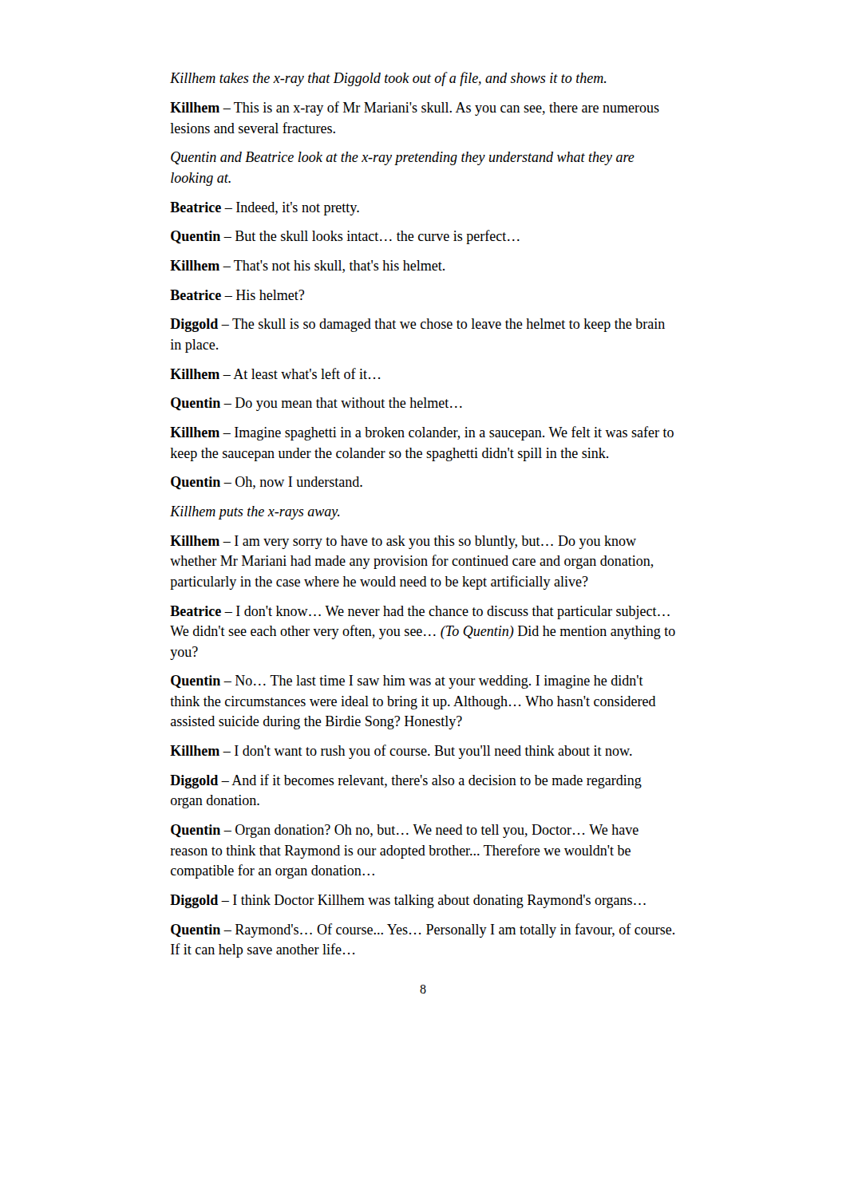Killhem takes the x-ray that Diggold took out of a file, and shows it to them.
Killhem – This is an x-ray of Mr Mariani's skull. As you can see, there are numerous lesions and several fractures.
Quentin and Beatrice look at the x-ray pretending they understand what they are looking at.
Beatrice – Indeed, it's not pretty.
Quentin – But the skull looks intact… the curve is perfect…
Killhem – That's not his skull, that's his helmet.
Beatrice – His helmet?
Diggold – The skull is so damaged that we chose to leave the helmet to keep the brain in place.
Killhem – At least what's left of it…
Quentin – Do you mean that without the helmet…
Killhem – Imagine spaghetti in a broken colander, in a saucepan. We felt it was safer to keep the saucepan under the colander so the spaghetti didn't spill in the sink.
Quentin – Oh, now I understand.
Killhem puts the x-rays away.
Killhem – I am very sorry to have to ask you this so bluntly, but… Do you know whether Mr Mariani had made any provision for continued care and organ donation, particularly in the case where he would need to be kept artificially alive?
Beatrice – I don't know… We never had the chance to discuss that particular subject… We didn't see each other very often, you see… (To Quentin) Did he mention anything to you?
Quentin – No… The last time I saw him was at your wedding. I imagine he didn't think the circumstances were ideal to bring it up. Although… Who hasn't considered assisted suicide during the Birdie Song? Honestly?
Killhem – I don't want to rush you of course. But you'll need think about it now.
Diggold – And if it becomes relevant, there's also a decision to be made regarding organ donation.
Quentin – Organ donation? Oh no, but… We need to tell you, Doctor… We have reason to think that Raymond is our adopted brother... Therefore we wouldn't be compatible for an organ donation…
Diggold – I think Doctor Killhem was talking about donating Raymond's organs…
Quentin – Raymond's… Of course... Yes… Personally I am totally in favour, of course. If it can help save another life…
8